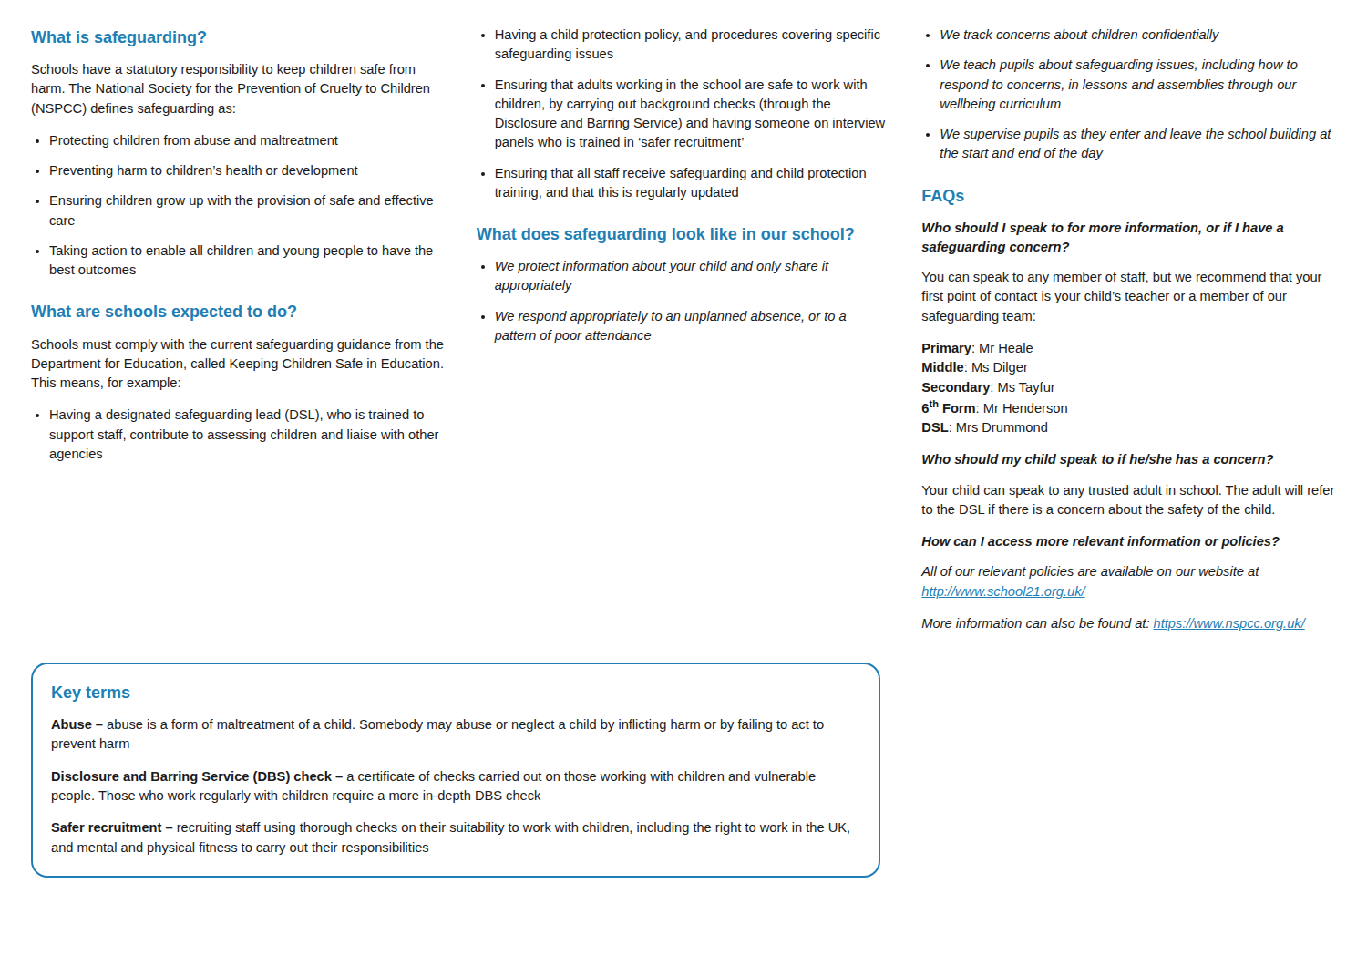What is safeguarding?
Schools have a statutory responsibility to keep children safe from harm. The National Society for the Prevention of Cruelty to Children (NSPCC) defines safeguarding as:
Protecting children from abuse and maltreatment
Preventing harm to children’s health or development
Ensuring children grow up with the provision of safe and effective care
Taking action to enable all children and young people to have the best outcomes
What are schools expected to do?
Schools must comply with the current safeguarding guidance from the Department for Education, called Keeping Children Safe in Education. This means, for example:
Having a designated safeguarding lead (DSL), who is trained to support staff, contribute to assessing children and liaise with other agencies
Having a child protection policy, and procedures covering specific safeguarding issues
Ensuring that adults working in the school are safe to work with children, by carrying out background checks (through the Disclosure and Barring Service) and having someone on interview panels who is trained in ‘safer recruitment’
Ensuring that all staff receive safeguarding and child protection training, and that this is regularly updated
What does safeguarding look like in our school?
We protect information about your child and only share it appropriately
We respond appropriately to an unplanned absence, or to a pattern of poor attendance
We track concerns about children confidentially
We teach pupils about safeguarding issues, including how to respond to concerns, in lessons and assemblies through our wellbeing curriculum
We supervise pupils as they enter and leave the school building at the start and end of the day
FAQs
Who should I speak to for more information, or if I have a safeguarding concern?
You can speak to any member of staff, but we recommend that your first point of contact is your child’s teacher or a member of our safeguarding team:
Primary: Mr Heale
Middle: Ms Dilger
Secondary: Ms Tayfur
6th Form: Mr Henderson
DSL: Mrs Drummond
Who should my child speak to if he/she has a concern?
Your child can speak to any trusted adult in school. The adult will refer to the DSL if there is a concern about the safety of the child.
How can I access more relevant information or policies?
All of our relevant policies are available on our website at http://www.school21.org.uk/
More information can also be found at: https://www.nspcc.org.uk/
Key terms
Abuse – abuse is a form of maltreatment of a child. Somebody may abuse or neglect a child by inflicting harm or by failing to act to prevent harm
Disclosure and Barring Service (DBS) check – a certificate of checks carried out on those working with children and vulnerable people. Those who work regularly with children require a more in-depth DBS check
Safer recruitment – recruiting staff using thorough checks on their suitability to work with children, including the right to work in the UK, and mental and physical fitness to carry out their responsibilities